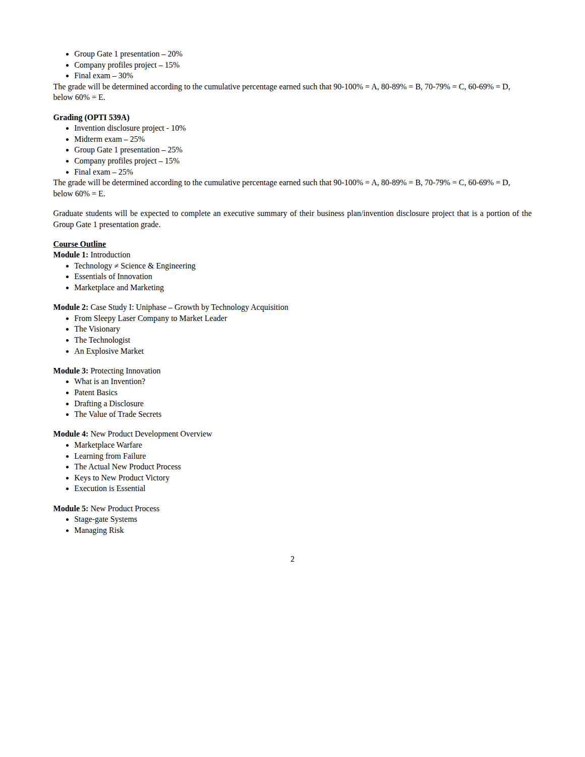Group Gate 1 presentation – 20%
Company profiles project – 15%
Final exam – 30%
The grade will be determined according to the cumulative percentage earned such that 90-100% = A, 80-89% = B, 70-79% = C, 60-69% = D, below 60% = E.
Grading (OPTI 539A)
Invention disclosure project - 10%
Midterm exam – 25%
Group Gate 1 presentation – 25%
Company profiles project – 15%
Final exam – 25%
The grade will be determined according to the cumulative percentage earned such that 90-100% = A, 80-89% = B, 70-79% = C, 60-69% = D, below 60% = E.
Graduate students will be expected to complete an executive summary of their business plan/invention disclosure project that is a portion of the Group Gate 1 presentation grade.
Course Outline
Module 1: Introduction
Technology ≠ Science & Engineering
Essentials of Innovation
Marketplace and Marketing
Module 2: Case Study I: Uniphase – Growth by Technology Acquisition
From Sleepy Laser Company to Market Leader
The Visionary
The Technologist
An Explosive Market
Module 3: Protecting Innovation
What is an Invention?
Patent Basics
Drafting a Disclosure
The Value of Trade Secrets
Module 4: New Product Development Overview
Marketplace Warfare
Learning from Failure
The Actual New Product Process
Keys to New Product Victory
Execution is Essential
Module 5: New Product Process
Stage-gate Systems
Managing Risk
2